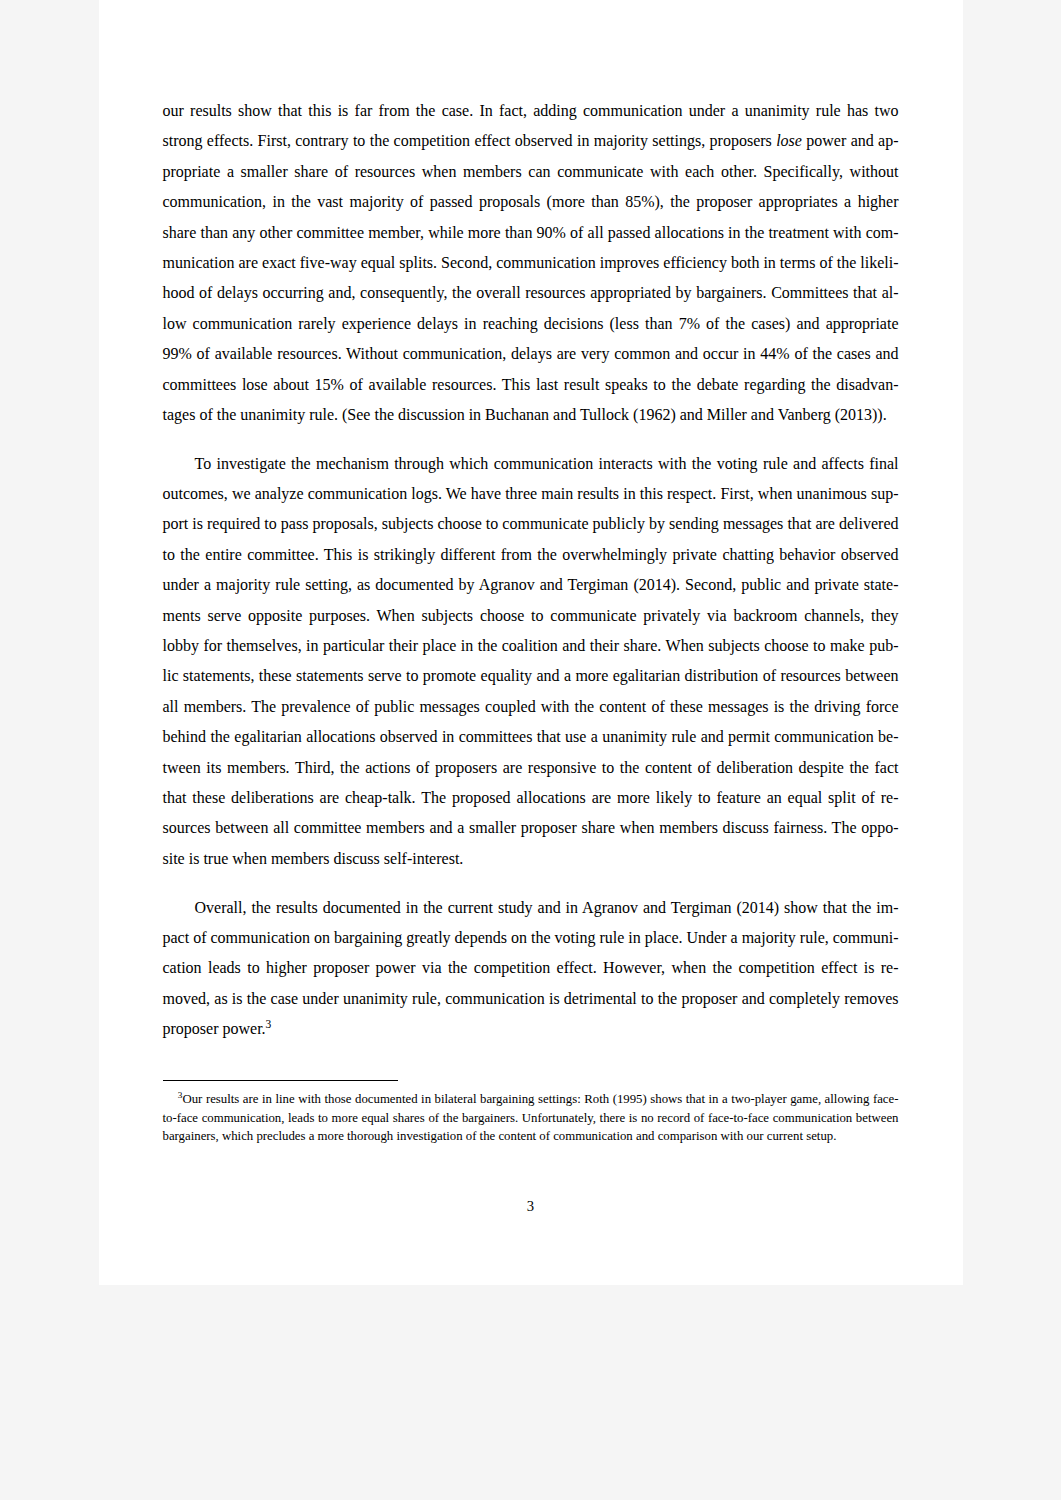our results show that this is far from the case. In fact, adding communication under a unanimity rule has two strong effects. First, contrary to the competition effect observed in majority settings, proposers lose power and appropriate a smaller share of resources when members can communicate with each other. Specifically, without communication, in the vast majority of passed proposals (more than 85%), the proposer appropriates a higher share than any other committee member, while more than 90% of all passed allocations in the treatment with communication are exact five-way equal splits. Second, communication improves efficiency both in terms of the likelihood of delays occurring and, consequently, the overall resources appropriated by bargainers. Committees that allow communication rarely experience delays in reaching decisions (less than 7% of the cases) and appropriate 99% of available resources. Without communication, delays are very common and occur in 44% of the cases and committees lose about 15% of available resources. This last result speaks to the debate regarding the disadvantages of the unanimity rule. (See the discussion in Buchanan and Tullock (1962) and Miller and Vanberg (2013)).
To investigate the mechanism through which communication interacts with the voting rule and affects final outcomes, we analyze communication logs. We have three main results in this respect. First, when unanimous support is required to pass proposals, subjects choose to communicate publicly by sending messages that are delivered to the entire committee. This is strikingly different from the overwhelmingly private chatting behavior observed under a majority rule setting, as documented by Agranov and Tergiman (2014). Second, public and private statements serve opposite purposes. When subjects choose to communicate privately via backroom channels, they lobby for themselves, in particular their place in the coalition and their share. When subjects choose to make public statements, these statements serve to promote equality and a more egalitarian distribution of resources between all members. The prevalence of public messages coupled with the content of these messages is the driving force behind the egalitarian allocations observed in committees that use a unanimity rule and permit communication between its members. Third, the actions of proposers are responsive to the content of deliberation despite the fact that these deliberations are cheap-talk. The proposed allocations are more likely to feature an equal split of resources between all committee members and a smaller proposer share when members discuss fairness. The opposite is true when members discuss self-interest.
Overall, the results documented in the current study and in Agranov and Tergiman (2014) show that the impact of communication on bargaining greatly depends on the voting rule in place. Under a majority rule, communication leads to higher proposer power via the competition effect. However, when the competition effect is removed, as is the case under unanimity rule, communication is detrimental to the proposer and completely removes proposer power.3
3Our results are in line with those documented in bilateral bargaining settings: Roth (1995) shows that in a two-player game, allowing face-to-face communication, leads to more equal shares of the bargainers. Unfortunately, there is no record of face-to-face communication between bargainers, which precludes a more thorough investigation of the content of communication and comparison with our current setup.
3